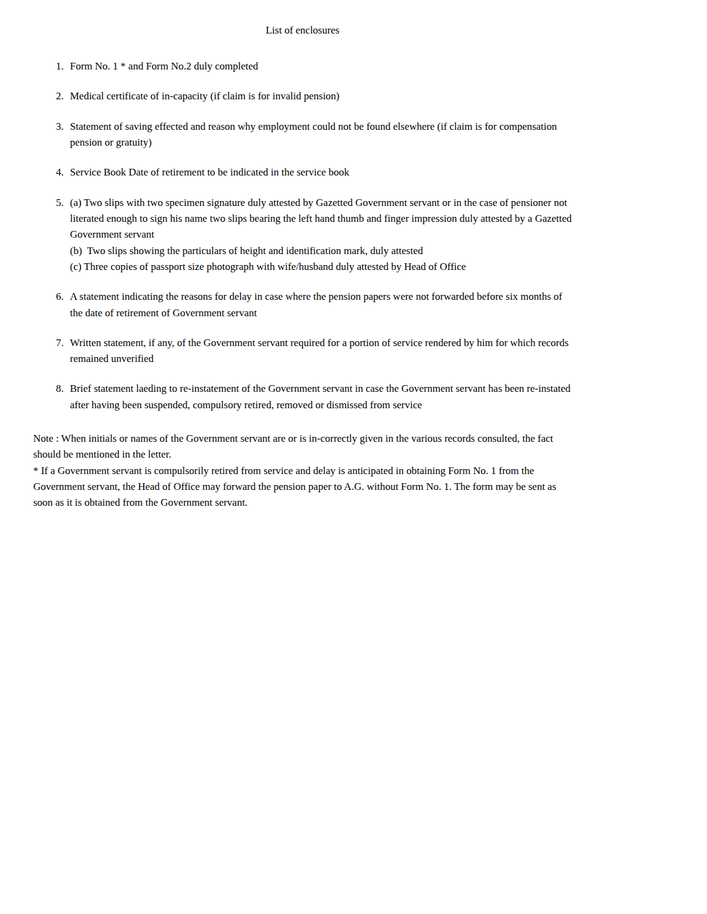List of enclosures
Form No. 1 * and Form No.2 duly completed
Medical certificate of in-capacity (if claim is for invalid pension)
Statement of saving effected and reason why employment could not be found elsewhere (if claim is for compensation pension or gratuity)
Service Book Date of retirement to be indicated in the service book
(a) Two slips with two specimen signature duly attested by Gazetted Government servant or in the case of pensioner not literated enough to sign his name two slips bearing the left hand thumb and finger impression duly attested by a Gazetted Government servant (b) Two slips showing the particulars of height and identification mark, duly attested (c) Three copies of passport size photograph with wife/husband duly attested by Head of Office
A statement indicating the reasons for delay in case where the pension papers were not forwarded before six months of the date of retirement of Government servant
Written statement, if any, of the Government servant required for a portion of service rendered by him for which records remained unverified
Brief statement laeding to re-instatement of the Government servant in case the Government servant has been re-instated after having been suspended, compulsory retired, removed or dismissed from service
Note : When initials or names of the Government servant are or is in-correctly given in the various records consulted, the fact should be mentioned in the letter.
* If a Government servant is compulsorily retired from service and delay is anticipated in obtaining Form No. 1 from the Government servant, the Head of Office may forward the pension paper to A.G. without Form No. 1. The form may be sent as soon as it is obtained from the Government servant.